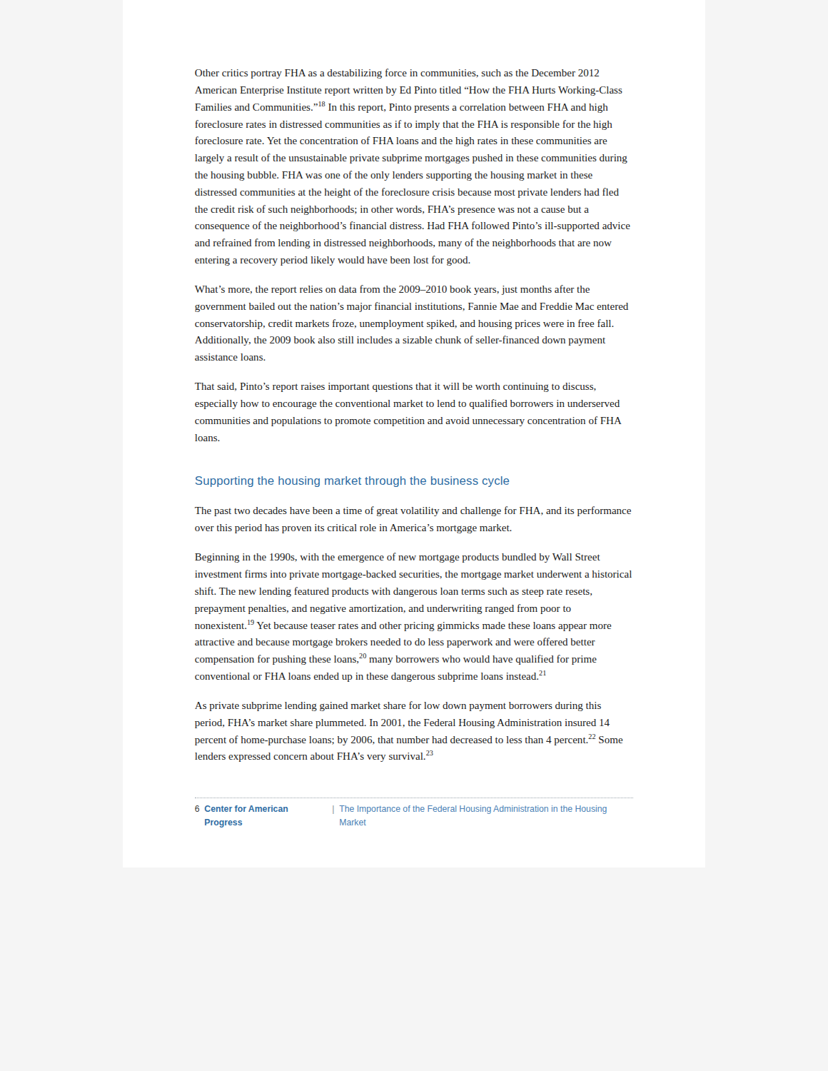Other critics portray FHA as a destabilizing force in communities, such as the December 2012 American Enterprise Institute report written by Ed Pinto titled “How the FHA Hurts Working-Class Families and Communities.”18 In this report, Pinto presents a correlation between FHA and high foreclosure rates in distressed communities as if to imply that the FHA is responsible for the high foreclosure rate. Yet the concentration of FHA loans and the high rates in these communities are largely a result of the unsustainable private subprime mortgages pushed in these communities during the housing bubble. FHA was one of the only lenders supporting the housing market in these distressed communities at the height of the foreclosure crisis because most private lenders had fled the credit risk of such neighborhoods; in other words, FHA’s presence was not a cause but a consequence of the neighborhood’s financial distress. Had FHA followed Pinto’s ill-supported advice and refrained from lending in distressed neighborhoods, many of the neighborhoods that are now entering a recovery period likely would have been lost for good.
What’s more, the report relies on data from the 2009–2010 book years, just months after the government bailed out the nation’s major financial institutions, Fannie Mae and Freddie Mac entered conservatorship, credit markets froze, unemployment spiked, and housing prices were in free fall. Additionally, the 2009 book also still includes a sizable chunk of seller-financed down payment assistance loans.
That said, Pinto’s report raises important questions that it will be worth continuing to discuss, especially how to encourage the conventional market to lend to qualified borrowers in underserved communities and populations to promote competition and avoid unnecessary concentration of FHA loans.
Supporting the housing market through the business cycle
The past two decades have been a time of great volatility and challenge for FHA, and its performance over this period has proven its critical role in America’s mortgage market.
Beginning in the 1990s, with the emergence of new mortgage products bundled by Wall Street investment firms into private mortgage-backed securities, the mortgage market underwent a historical shift. The new lending featured products with dangerous loan terms such as steep rate resets, prepayment penalties, and negative amortization, and underwriting ranged from poor to nonexistent.19 Yet because teaser rates and other pricing gimmicks made these loans appear more attractive and because mortgage brokers needed to do less paperwork and were offered better compensation for pushing these loans,20 many borrowers who would have qualified for prime conventional or FHA loans ended up in these dangerous subprime loans instead.21
As private subprime lending gained market share for low down payment borrowers during this period, FHA’s market share plummeted. In 2001, the Federal Housing Administration insured 14 percent of home-purchase loans; by 2006, that number had decreased to less than 4 percent.22 Some lenders expressed concern about FHA’s very survival.23
6 Center for American Progress | The Importance of the Federal Housing Administration in the Housing Market